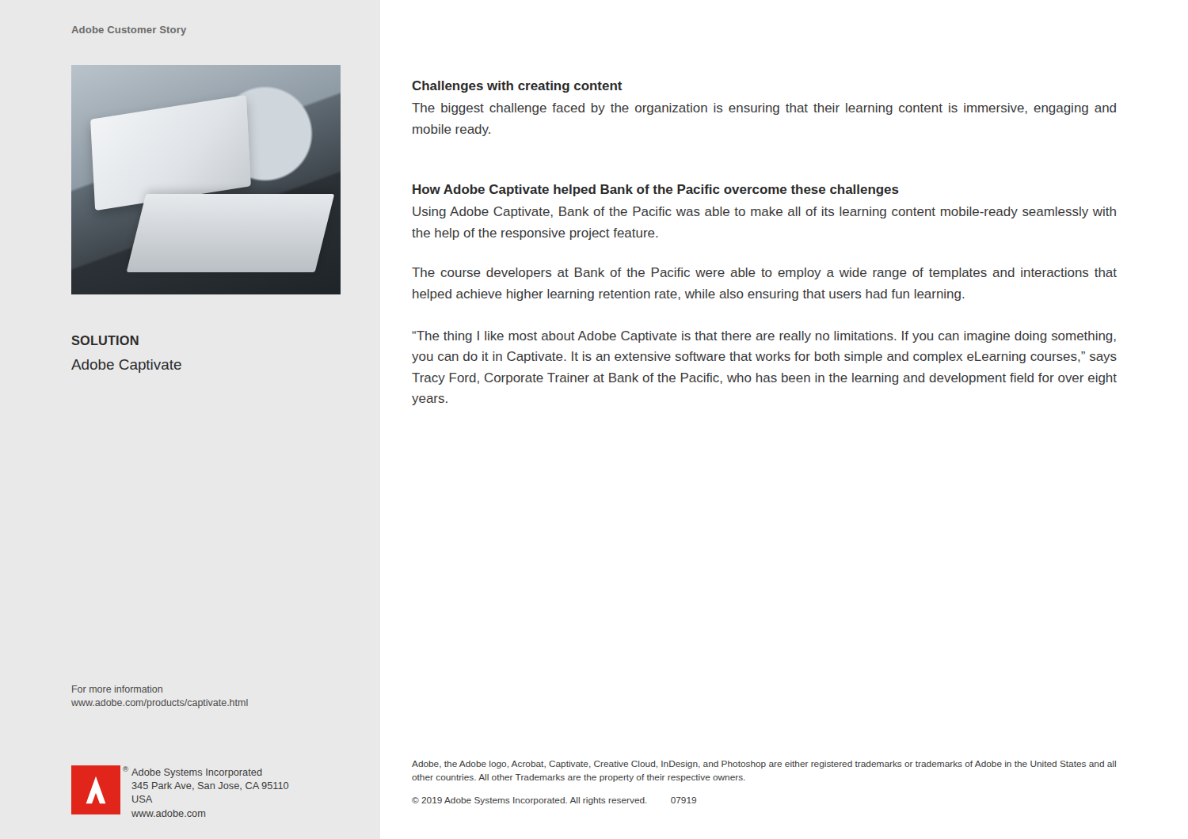Adobe Customer Story
SOLUTION
Adobe Captivate
For more information
www.adobe.com/products/captivate.html
®
Adobe Systems Incorporated
345 Park Ave, San Jose, CA 95110
USA
www.adobe.com
Challenges with creating content
The biggest challenge faced by the organization is ensuring that their learning content is immersive, engaging and mobile ready.
How Adobe Captivate helped Bank of the Pacific overcome these challenges
Using Adobe Captivate, Bank of the Pacific was able to make all of its learning content mobile-ready seamlessly with the help of the responsive project feature.
The course developers at Bank of the Pacific were able to employ a wide range of templates and interactions that helped achieve higher learning retention rate, while also ensuring that users had fun learning.
“The thing I like most about Adobe Captivate is that there are really no limitations. If you can imagine doing something, you can do it in Captivate. It is an extensive software that works for both simple and complex eLearning courses,” says Tracy Ford, Corporate Trainer at Bank of the Pacific, who has been in the learning and development field for over eight years.
Adobe, the Adobe logo, Acrobat, Captivate, Creative Cloud, InDesign, and Photoshop are either registered trademarks or trademarks of Adobe in the United States and all other countries. All other Trademarks are the property of their respective owners.
© 2019 Adobe Systems Incorporated. All rights reserved. 07919